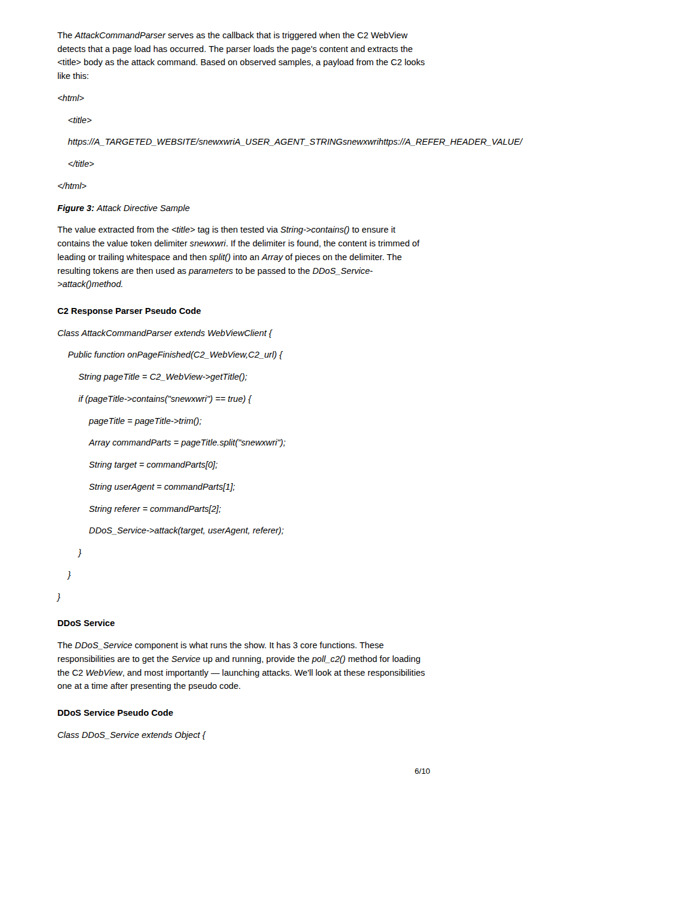The AttackCommandParser serves as the callback that is triggered when the C2 WebView detects that a page load has occurred. The parser loads the page's content and extracts the <title> body as the attack command. Based on observed samples, a payload from the C2 looks like this:
<html>
<title>
https://A_TARGETED_WEBSITE/snewxwriA_USER_AGENT_STRINGsnewxwrihttps://A_REFER_HEADER_VALUE/
</title>
</html>
Figure 3: Attack Directive Sample
The value extracted from the <title> tag is then tested via String->contains() to ensure it contains the value token delimiter snewxwri. If the delimiter is found, the content is trimmed of leading or trailing whitespace and then split() into an Array of pieces on the delimiter. The resulting tokens are then used as parameters to be passed to the DDoS_Service->attack()method.
C2 Response Parser Pseudo Code
Class AttackCommandParser extends WebViewClient {
Public function onPageFinished(C2_WebView,C2_url) {
String pageTitle = C2_WebView->getTitle();
if (pageTitle->contains("snewxwri") == true) {
pageTitle = pageTitle->trim();
Array commandParts = pageTitle.split("snewxwri");
String target = commandParts[0];
String userAgent = commandParts[1];
String referer = commandParts[2];
DDoS_Service->attack(target, userAgent, referer);
}
}
}
DDoS Service
The DDoS_Service component is what runs the show. It has 3 core functions. These responsibilities are to get the Service up and running, provide the poll_c2() method for loading the C2 WebView, and most importantly — launching attacks. We'll look at these responsibilities one at a time after presenting the pseudo code.
DDoS Service Pseudo Code
Class DDoS_Service extends Object {
6/10